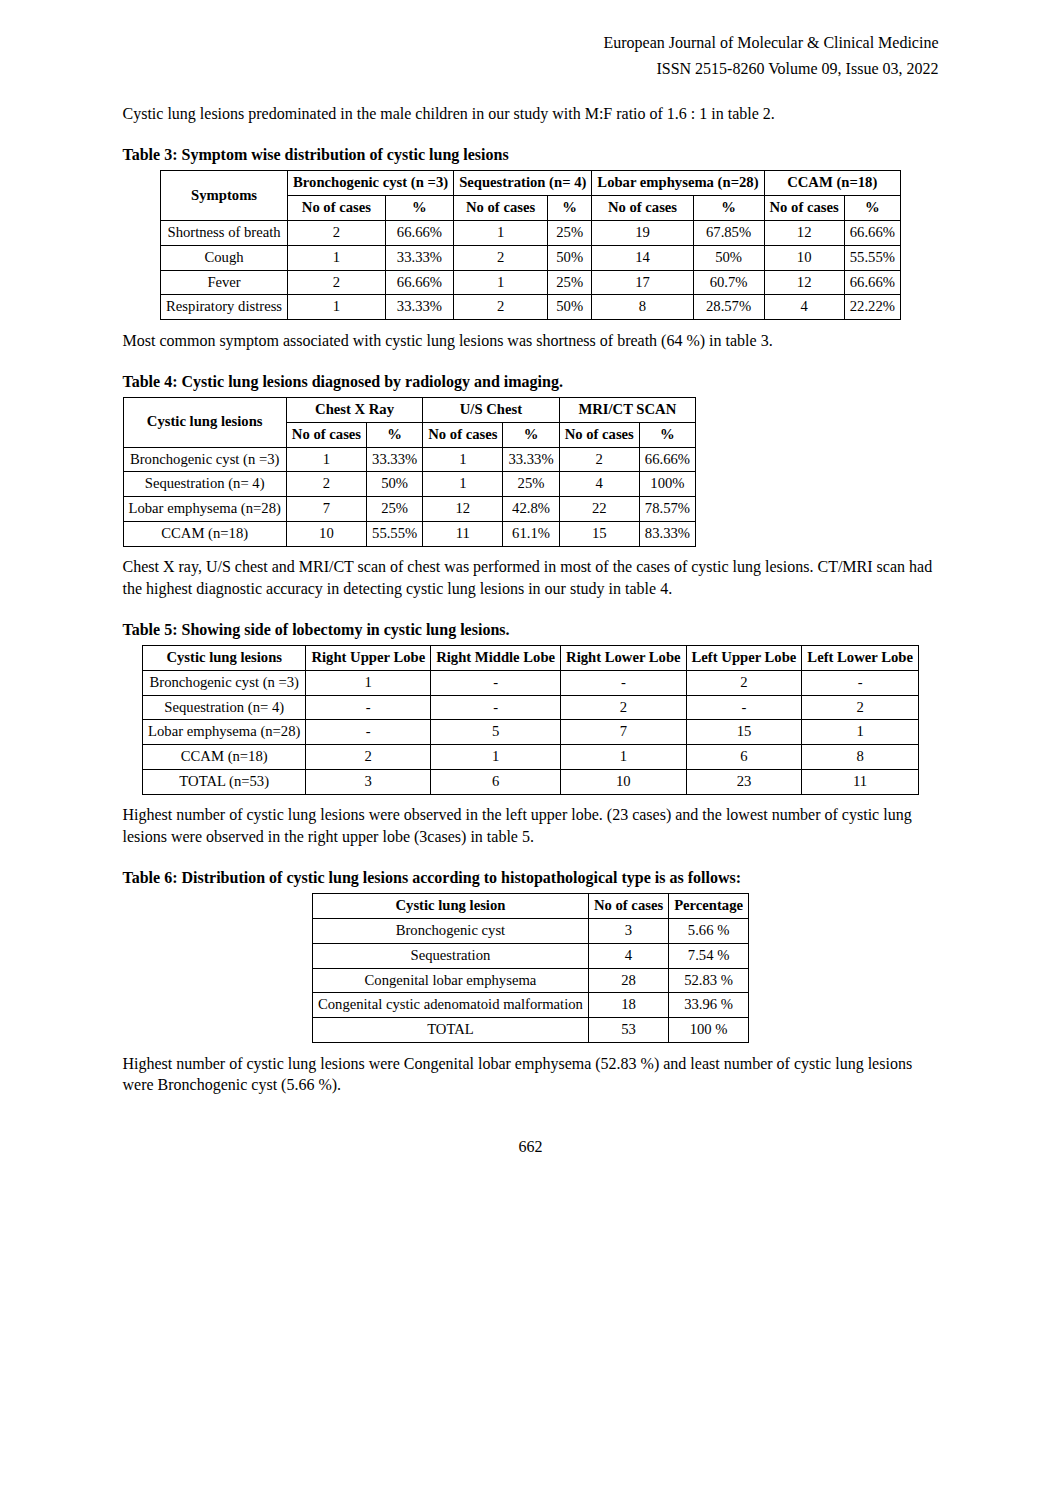European Journal of Molecular & Clinical Medicine
ISSN 2515-8260 Volume 09, Issue 03, 2022
Cystic lung lesions predominated in the male children in our study with M:F ratio of 1.6 : 1 in table 2.
Table 3: Symptom wise distribution of cystic lung lesions
| Symptoms | Bronchogenic cyst (n =3) | Sequestration (n= 4) | Lobar emphysema (n=28) | CCAM (n=18) |
| --- | --- | --- | --- | --- |
| No of cases | % | No of cases | % | No of cases | % | No of cases | % |
| Shortness of breath | 2 | 66.66% | 1 | 25% | 19 | 67.85% | 12 | 66.66% |
| Cough | 1 | 33.33% | 2 | 50% | 14 | 50% | 10 | 55.55% |
| Fever | 2 | 66.66% | 1 | 25% | 17 | 60.7% | 12 | 66.66% |
| Respiratory distress | 1 | 33.33% | 2 | 50% | 8 | 28.57% | 4 | 22.22% |
Most common symptom associated with cystic lung lesions was shortness of breath (64 %) in table 3.
Table 4: Cystic lung lesions diagnosed by radiology and imaging.
| Cystic lung lesions | Chest X Ray | U/S Chest | MRI/CT SCAN |
| --- | --- | --- | --- |
| No of cases | % | No of cases | % | No of cases | % |
| Bronchogenic cyst (n =3) | 1 | 33.33% | 1 | 33.33% | 2 | 66.66% |
| Sequestration (n= 4) | 2 | 50% | 1 | 25% | 4 | 100% |
| Lobar emphysema (n=28) | 7 | 25% | 12 | 42.8% | 22 | 78.57% |
| CCAM (n=18) | 10 | 55.55% | 11 | 61.1% | 15 | 83.33% |
Chest X ray, U/S chest and MRI/CT scan of chest was performed in most of the cases of cystic lung lesions. CT/MRI scan had the highest diagnostic accuracy in detecting cystic lung lesions in our study in table 4.
Table 5: Showing side of lobectomy in cystic lung lesions.
| Cystic lung lesions | Right Upper Lobe | Right Middle Lobe | Right Lower Lobe | Left Upper Lobe | Left Lower Lobe |
| --- | --- | --- | --- | --- | --- |
| Bronchogenic cyst (n =3) | 1 | - | - | 2 | - |
| Sequestration (n= 4) | - | - | 2 | - | 2 |
| Lobar emphysema (n=28) | - | 5 | 7 | 15 | 1 |
| CCAM (n=18) | 2 | 1 | 1 | 6 | 8 |
| TOTAL (n=53) | 3 | 6 | 10 | 23 | 11 |
Highest number of cystic lung lesions were observed in the left upper lobe. (23 cases) and the lowest number of cystic lung lesions were observed in the right upper lobe (3cases) in table 5.
Table 6: Distribution of cystic lung lesions according to histopathological type is as follows:
| Cystic lung lesion | No of cases | Percentage |
| --- | --- | --- |
| Bronchogenic cyst | 3 | 5.66 % |
| Sequestration | 4 | 7.54 % |
| Congenital lobar emphysema | 28 | 52.83 % |
| Congenital cystic adenomatoid malformation | 18 | 33.96 % |
| TOTAL | 53 | 100 % |
Highest number of cystic lung lesions were Congenital lobar emphysema (52.83 %) and least number of cystic lung lesions were Bronchogenic cyst (5.66 %).
662